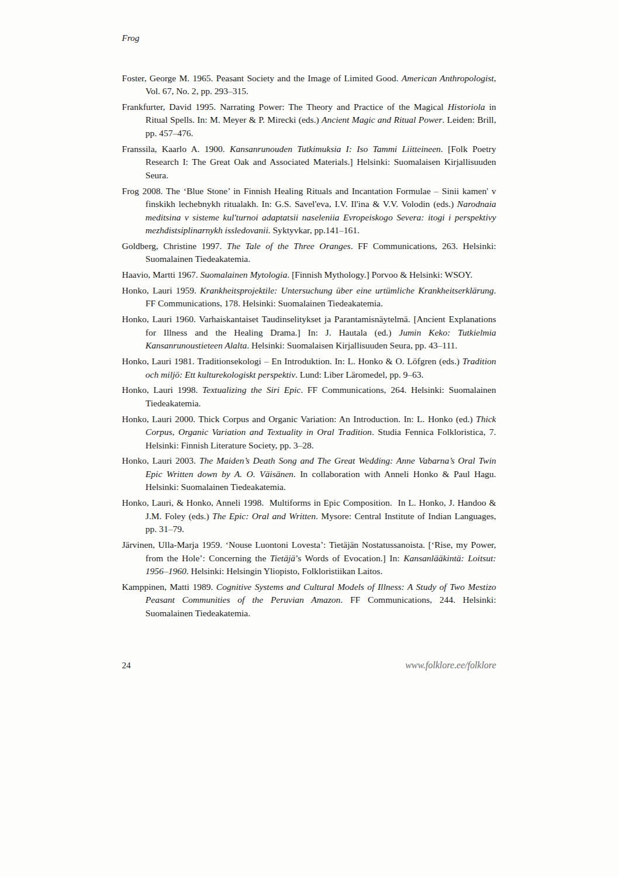Frog
Foster, George M. 1965. Peasant Society and the Image of Limited Good. American Anthropologist, Vol. 67, No. 2, pp. 293–315.
Frankfurter, David 1995. Narrating Power: The Theory and Practice of the Magical Historiola in Ritual Spells. In: M. Meyer & P. Mirecki (eds.) Ancient Magic and Ritual Power. Leiden: Brill, pp. 457–476.
Franssila, Kaarlo A. 1900. Kansanrunouden Tutkimuksia I: Iso Tammi Liitteineen. [Folk Poetry Research I: The Great Oak and Associated Materials.] Helsinki: Suomalaisen Kirjallisuuden Seura.
Frog 2008. The ‘Blue Stone’ in Finnish Healing Rituals and Incantation Formulae – Sinii kamen' v finskikh lechebnykh ritualakh. In: G.S. Savel'eva, I.V. Il'ina & V.V. Volodin (eds.) Narodnaia meditsina v sisteme kul'turnoi adaptatsii naseleniia Evropeiskogo Severa: itogi i perspektivy mezhdistsiplinarnykh issledovanii. Syktyvkar, pp.141–161.
Goldberg, Christine 1997. The Tale of the Three Oranges. FF Communications, 263. Helsinki: Suomalainen Tiedeakatemia.
Haavio, Martti 1967. Suomalainen Mytologia. [Finnish Mythology.] Porvoo & Helsinki: WSOY.
Honko, Lauri 1959. Krankheitsprojektile: Untersuchung über eine urtümliche Krankheitserklärung. FF Communications, 178. Helsinki: Suomalainen Tiedeakatemia.
Honko, Lauri 1960. Varhaiskantaiset Taudinselitykset ja Parantamisnäytelmä. [Ancient Explanations for Illness and the Healing Drama.] In: J. Hautala (ed.) Jumin Keko: Tutkielmia Kansanrunoustieteen Alalta. Helsinki: Suomalaisen Kirjallisuuden Seura, pp. 43–111.
Honko, Lauri 1981. Traditionsekologi – En Introduktion. In: L. Honko & O. Löfgren (eds.) Tradition och miljö: Ett kulturekologiskt perspektiv. Lund: Liber Läromedel, pp. 9–63.
Honko, Lauri 1998. Textualizing the Siri Epic. FF Communications, 264. Helsinki: Suomalainen Tiedeakatemia.
Honko, Lauri 2000. Thick Corpus and Organic Variation: An Introduction. In: L. Honko (ed.) Thick Corpus, Organic Variation and Textuality in Oral Tradition. Studia Fennica Folkloristica, 7. Helsinki: Finnish Literature Society, pp. 3–28.
Honko, Lauri 2003. The Maiden’s Death Song and The Great Wedding: Anne Vabarna’s Oral Twin Epic Written down by A. O. Väisänen. In collaboration with Anneli Honko & Paul Hagu. Helsinki: Suomalainen Tiedeakatemia.
Honko, Lauri, & Honko, Anneli 1998. Multiforms in Epic Composition. In L. Honko, J. Handoo & J.M. Foley (eds.) The Epic: Oral and Written. Mysore: Central Institute of Indian Languages, pp. 31–79.
Järvinen, Ulla-Marja 1959. ‘Nouse Luontoni Lovesta’: Tietäjän Nostatussanoista. [‘Rise, my Power, from the Hole’: Concerning the Tietäjä’s Words of Evocation.] In: Kansanlääkintä: Loitsut: 1956–1960. Helsinki: Helsingin Yliopisto, Folkloristiikan Laitos.
Kamppinen, Matti 1989. Cognitive Systems and Cultural Models of Illness: A Study of Two Mestizo Peasant Communities of the Peruvian Amazon. FF Communications, 244. Helsinki: Suomalainen Tiedeakatemia.
24 www.folklore.ee/folklore